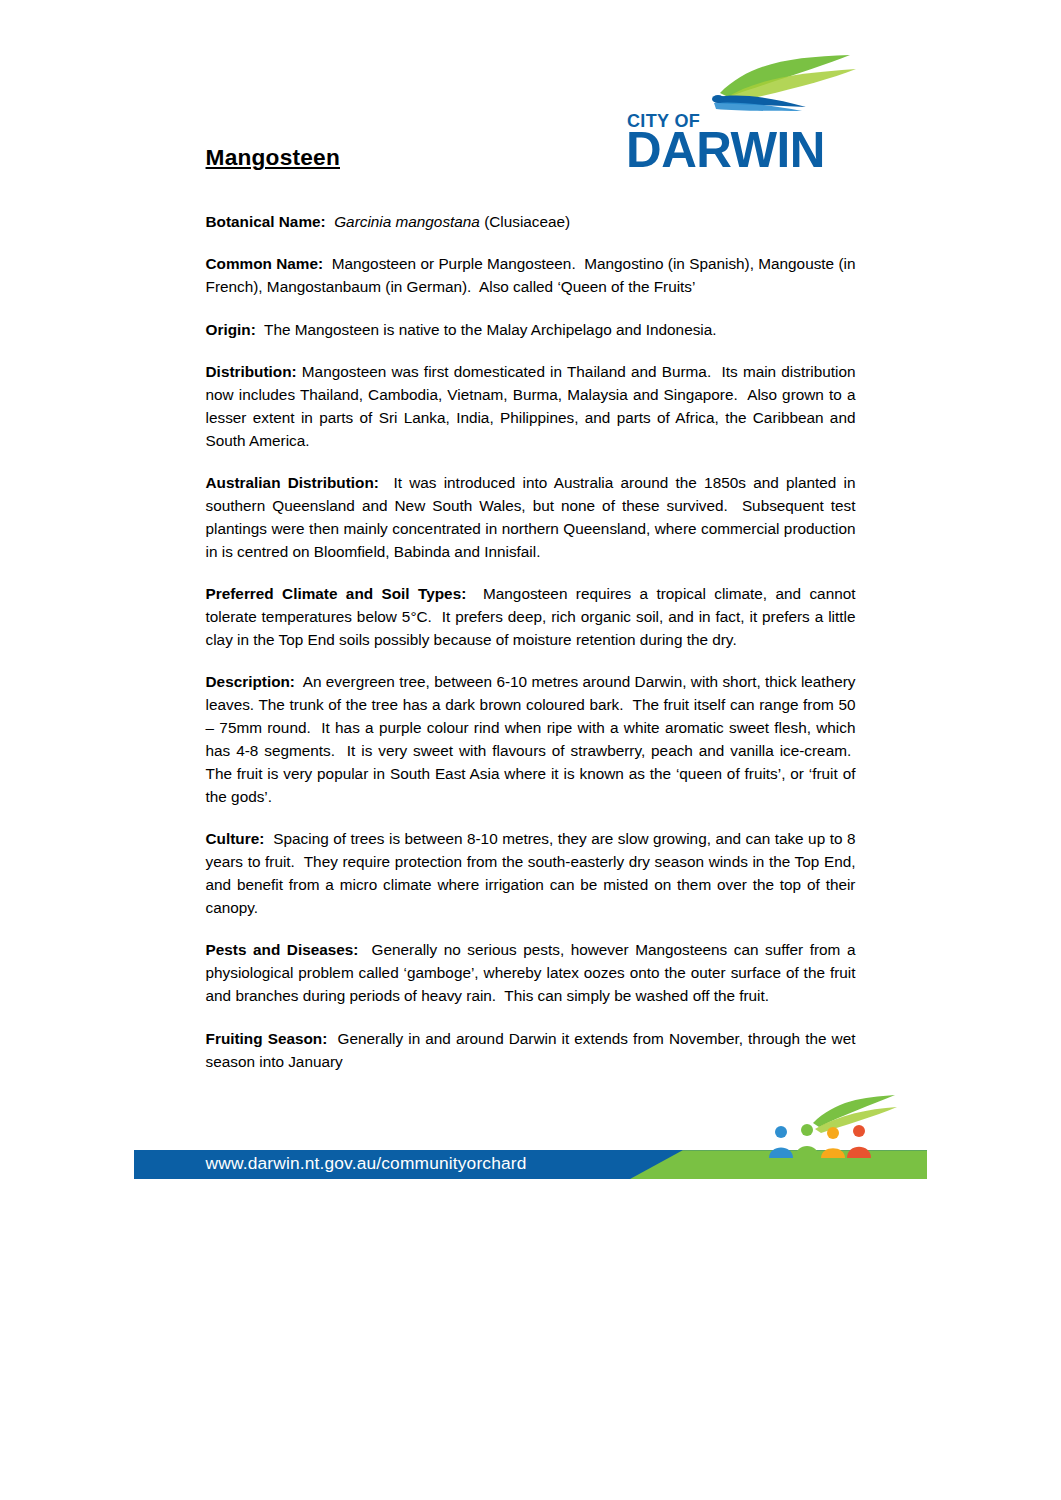CITY OF
DARWIN
Mangosteen
Botanical Name: Garcinia mangostana (Clusiaceae)
Common Name: Mangosteen or Purple Mangosteen. Mangostino (in Spanish), Mangouste (in French), Mangostanbaum (in German). Also called ‘Queen of the Fruits’
Origin: The Mangosteen is native to the Malay Archipelago and Indonesia.
Distribution: Mangosteen was first domesticated in Thailand and Burma. Its main distribution now includes Thailand, Cambodia, Vietnam, Burma, Malaysia and Singapore. Also grown to a lesser extent in parts of Sri Lanka, India, Philippines, and parts of Africa, the Caribbean and South America.
Australian Distribution: It was introduced into Australia around the 1850s and planted in southern Queensland and New South Wales, but none of these survived. Subsequent test plantings were then mainly concentrated in northern Queensland, where commercial production in is centred on Bloomfield, Babinda and Innisfail.
Preferred Climate and Soil Types: Mangosteen requires a tropical climate, and cannot tolerate temperatures below 5°C. It prefers deep, rich organic soil, and in fact, it prefers a little clay in the Top End soils possibly because of moisture retention during the dry.
Description: An evergreen tree, between 6-10 metres around Darwin, with short, thick leathery leaves. The trunk of the tree has a dark brown coloured bark. The fruit itself can range from 50 – 75mm round. It has a purple colour rind when ripe with a white aromatic sweet flesh, which has 4-8 segments. It is very sweet with flavours of strawberry, peach and vanilla ice-cream. The fruit is very popular in South East Asia where it is known as the ‘queen of fruits’, or ‘fruit of the gods’.
Culture: Spacing of trees is between 8-10 metres, they are slow growing, and can take up to 8 years to fruit. They require protection from the south-easterly dry season winds in the Top End, and benefit from a micro climate where irrigation can be misted on them over the top of their canopy.
Pests and Diseases: Generally no serious pests, however Mangosteens can suffer from a physiological problem called ‘gamboge’, whereby latex oozes onto the outer surface of the fruit and branches during periods of heavy rain. This can simply be washed off the fruit.
Fruiting Season: Generally in and around Darwin it extends from November, through the wet season into January
www.darwin.nt.gov.au/communityorchard